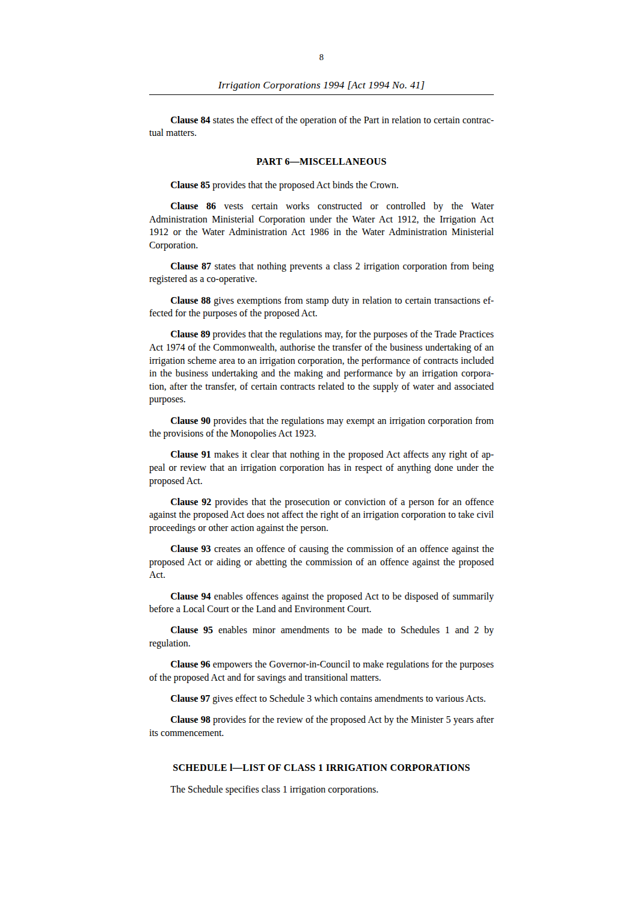8
Irrigation Corporations 1994 [Act 1994 No. 41]
Clause 84 states the effect of the operation of the Part in relation to certain contractual matters.
PART 6—MISCELLANEOUS
Clause 85 provides that the proposed Act binds the Crown.
Clause 86 vests certain works constructed or controlled by the Water Administration Ministerial Corporation under the Water Act 1912, the Irrigation Act 1912 or the Water Administration Act 1986 in the Water Administration Ministerial Corporation.
Clause 87 states that nothing prevents a class 2 irrigation corporation from being registered as a co-operative.
Clause 88 gives exemptions from stamp duty in relation to certain transactions effected for the purposes of the proposed Act.
Clause 89 provides that the regulations may, for the purposes of the Trade Practices Act 1974 of the Commonwealth, authorise the transfer of the business undertaking of an irrigation scheme area to an irrigation corporation, the performance of contracts included in the business undertaking and the making and performance by an irrigation corporation, after the transfer, of certain contracts related to the supply of water and associated purposes.
Clause 90 provides that the regulations may exempt an irrigation corporation from the provisions of the Monopolies Act 1923.
Clause 91 makes it clear that nothing in the proposed Act affects any right of appeal or review that an irrigation corporation has in respect of anything done under the proposed Act.
Clause 92 provides that the prosecution or conviction of a person for an offence against the proposed Act does not affect the right of an irrigation corporation to take civil proceedings or other action against the person.
Clause 93 creates an offence of causing the commission of an offence against the proposed Act or aiding or abetting the commission of an offence against the proposed Act.
Clause 94 enables offences against the proposed Act to be disposed of summarily before a Local Court or the Land and Environment Court.
Clause 95 enables minor amendments to be made to Schedules 1 and 2 by regulation.
Clause 96 empowers the Governor-in-Council to make regulations for the purposes of the proposed Act and for savings and transitional matters.
Clause 97 gives effect to Schedule 3 which contains amendments to various Acts.
Clause 98 provides for the review of the proposed Act by the Minister 5 years after its commencement.
SCHEDULE l—LIST OF CLASS 1 IRRIGATION CORPORATIONS
The Schedule specifies class 1 irrigation corporations.